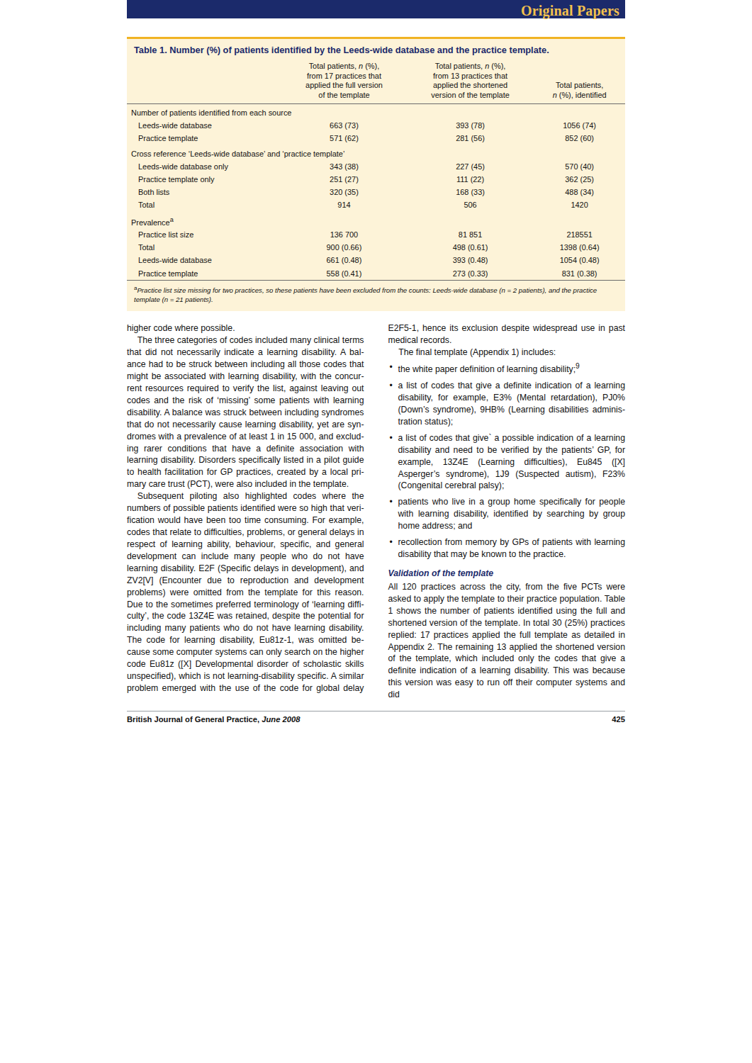Original Papers
Table 1. Number (%) of patients identified by the Leeds-wide database and the practice template.
| | Total patients, n (%), from 17 practices that applied the full version of the template | Total patients, n (%), from 13 practices that applied the shortened version of the template | Total patients, n (%), identified |
| --- | --- | --- | --- |
| Number of patients identified from each source |
| Leeds-wide database | 663 (73) | 393 (78) | 1056 (74) |
| Practice template | 571 (62) | 281 (56) | 852 (60) |
| Cross reference ‘Leeds-wide database’ and ‘practice template’ |
| Leeds-wide database only | 343 (38) | 227 (45) | 570 (40) |
| Practice template only | 251 (27) | 111 (22) | 362 (25) |
| Both lists | 320 (35) | 168 (33) | 488 (34) |
| Total | 914 | 506 | 1420 |
| Prevalence a |
| Practice list size | 136 700 | 81 851 | 218551 |
| Total | 900 (0.66) | 498 (0.61) | 1398 (0.64) |
| Leeds-wide database | 661 (0.48) | 393 (0.48) | 1054 (0.48) |
| Practice template | 558 (0.41) | 273 (0.33) | 831 (0.38) |
aPractice list size missing for two practices, so these patients have been excluded from the counts: Leeds-wide database (n = 2 patients), and the practice template (n = 21 patients).
higher code where possible.
The three categories of codes included many clinical terms that did not necessarily indicate a learning disability. A balance had to be struck between including all those codes that might be associated with learning disability, with the concurrent resources required to verify the list, against leaving out codes and the risk of ‘missing’ some patients with learning disability. A balance was struck between including syndromes that do not necessarily cause learning disability, yet are syndromes with a prevalence of at least 1 in 15 000, and excluding rarer conditions that have a definite association with learning disability. Disorders specifically listed in a pilot guide to health facilitation for GP practices, created by a local primary care trust (PCT), were also included in the template.
Subsequent piloting also highlighted codes where the numbers of possible patients identified were so high that verification would have been too time consuming. For example, codes that relate to difficulties, problems, or general delays in respect of learning ability, behaviour, specific, and general development can include many people who do not have learning disability. E2F (Specific delays in development), and ZV2[V] (Encounter due to reproduction and development problems) were omitted from the template for this reason. Due to the sometimes preferred terminology of ‘learning difficulty’, the code 13Z4E was retained, despite the potential for including many patients who do not have learning disability. The code for learning disability, Eu81z-1, was omitted because some computer systems can only search on the higher code Eu81z ([X] Developmental disorder of scholastic skills unspecified), which is not learning-disability specific. A similar problem emerged with the use of the code for global delay E2F5-1, hence its exclusion despite widespread use in past medical records.
The final template (Appendix 1) includes:
the white paper definition of learning disability;9
a list of codes that give a definite indication of a learning disability, for example, E3% (Mental retardation), PJ0% (Down’s syndrome), 9HB% (Learning disabilities administration status);
a list of codes that give` a possible indication of a learning disability and need to be verified by the patients’ GP, for example, 13Z4E (Learning difficulties), Eu845 ([X] Asperger’s syndrome), 1J9 (Suspected autism), F23% (Congenital cerebral palsy);
patients who live in a group home specifically for people with learning disability, identified by searching by group home address; and
recollection from memory by GPs of patients with learning disability that may be known to the practice.
Validation of the template
All 120 practices across the city, from the five PCTs were asked to apply the template to their practice population. Table 1 shows the number of patients identified using the full and shortened version of the template. In total 30 (25%) practices replied: 17 practices applied the full template as detailed in Appendix 2. The remaining 13 applied the shortened version of the template, which included only the codes that give a definite indication of a learning disability. This was because this version was easy to run off their computer systems and did
British Journal of General Practice, June 2008
425